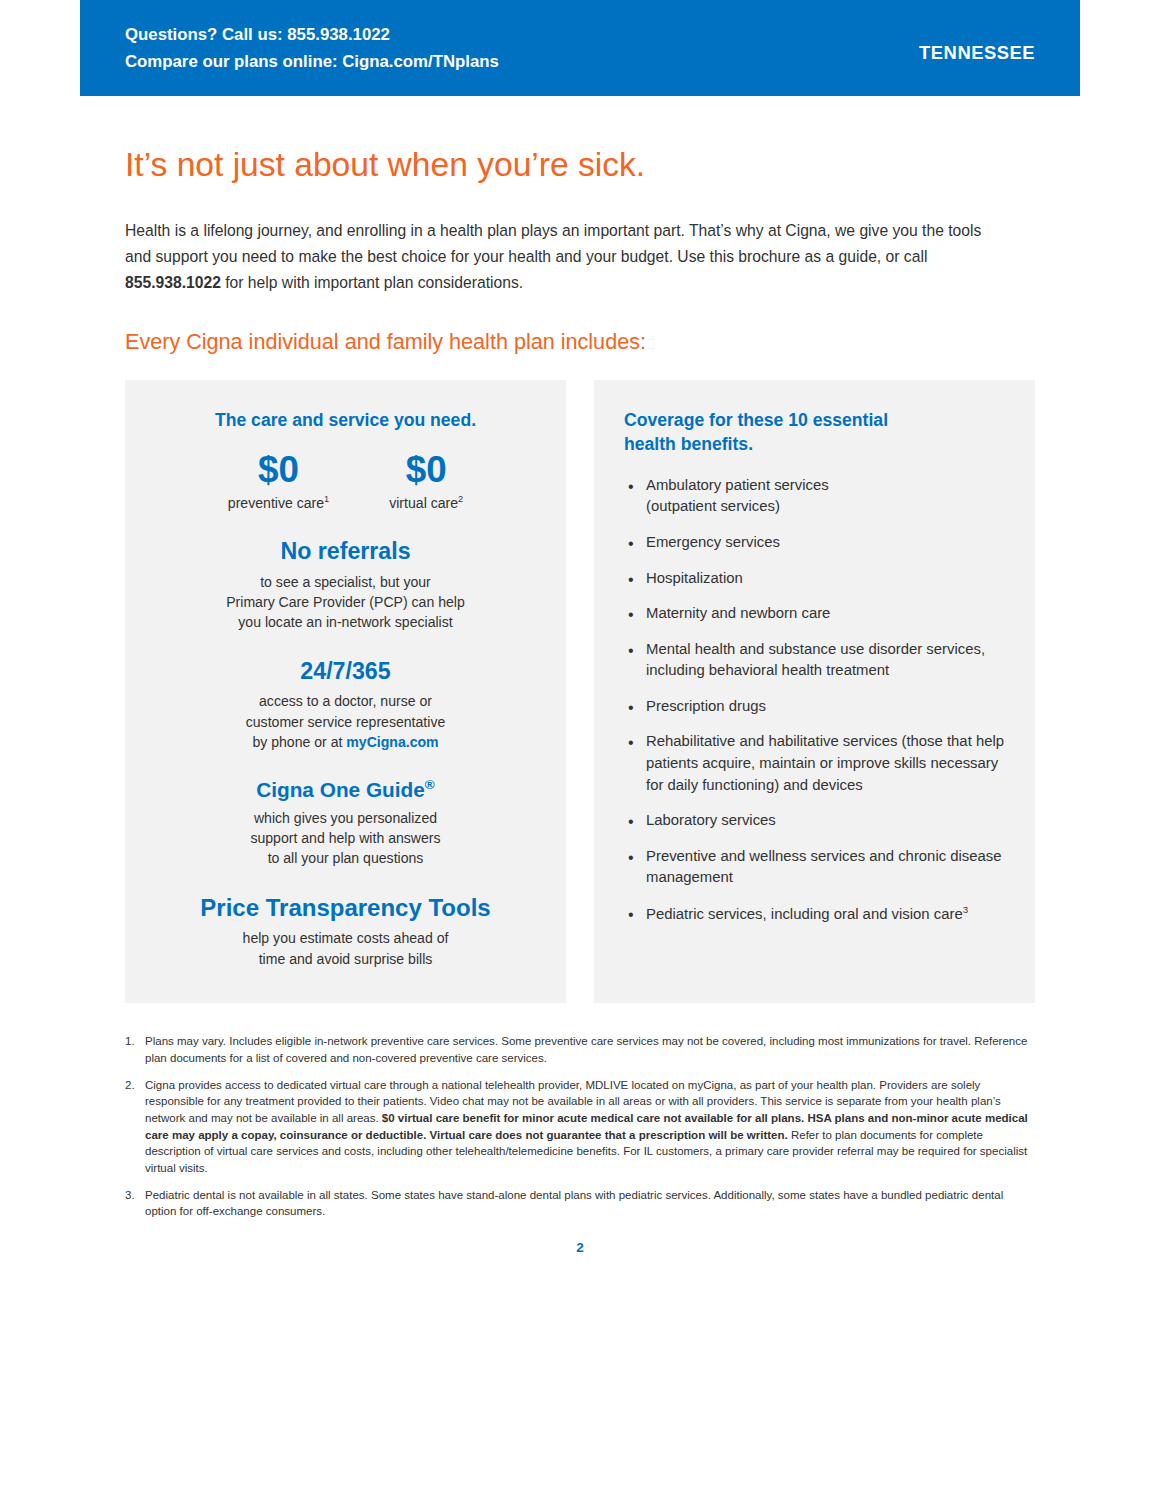Questions? Call us: 855.938.1022
Compare our plans online: Cigna.com/TNplans
TENNESSEE
It’s not just about when you’re sick.
Health is a lifelong journey, and enrolling in a health plan plays an important part. That’s why at Cigna, we give you the tools and support you need to make the best choice for your health and your budget. Use this brochure as a guide, or call 855.938.1022 for help with important plan considerations.
Every Cigna individual and family health plan includes:
The care and service you need.
$0
preventive care1
$0
virtual care2
No referrals
to see a specialist, but your
Primary Care Provider (PCP) can help
you locate an in-network specialist
24/7/365
access to a doctor, nurse or
customer service representative
by phone or at myCigna.com
Cigna One Guide®
which gives you personalized
support and help with answers
to all your plan questions
Price Transparency Tools
help you estimate costs ahead of
time and avoid surprise bills
Coverage for these 10 essential
health benefits.
Ambulatory patient services
(outpatient services)
Emergency services
Hospitalization
Maternity and newborn care
Mental health and substance use disorder services, including behavioral health treatment
Prescription drugs
Rehabilitative and habilitative services (those that help patients acquire, maintain or improve skills necessary for daily functioning) and devices
Laboratory services
Preventive and wellness services and chronic disease management
Pediatric services, including oral and vision care3
Plans may vary. Includes eligible in-network preventive care services. Some preventive care services may not be covered, including most immunizations for travel. Reference plan documents for a list of covered and non-covered preventive care services.
Cigna provides access to dedicated virtual care through a national telehealth provider, MDLIVE located on myCigna, as part of your health plan. Providers are solely responsible for any treatment provided to their patients. Video chat may not be available in all areas or with all providers. This service is separate from your health plan’s network and may not be available in all areas. $0 virtual care benefit for minor acute medical care not available for all plans. HSA plans and non-minor acute medical care may apply a copay, coinsurance or deductible. Virtual care does not guarantee that a prescription will be written. Refer to plan documents for complete description of virtual care services and costs, including other telehealth/telemedicine benefits. For IL customers, a primary care provider referral may be required for specialist virtual visits.
Pediatric dental is not available in all states. Some states have stand-alone dental plans with pediatric services. Additionally, some states have a bundled pediatric dental option for off-exchange consumers.
2